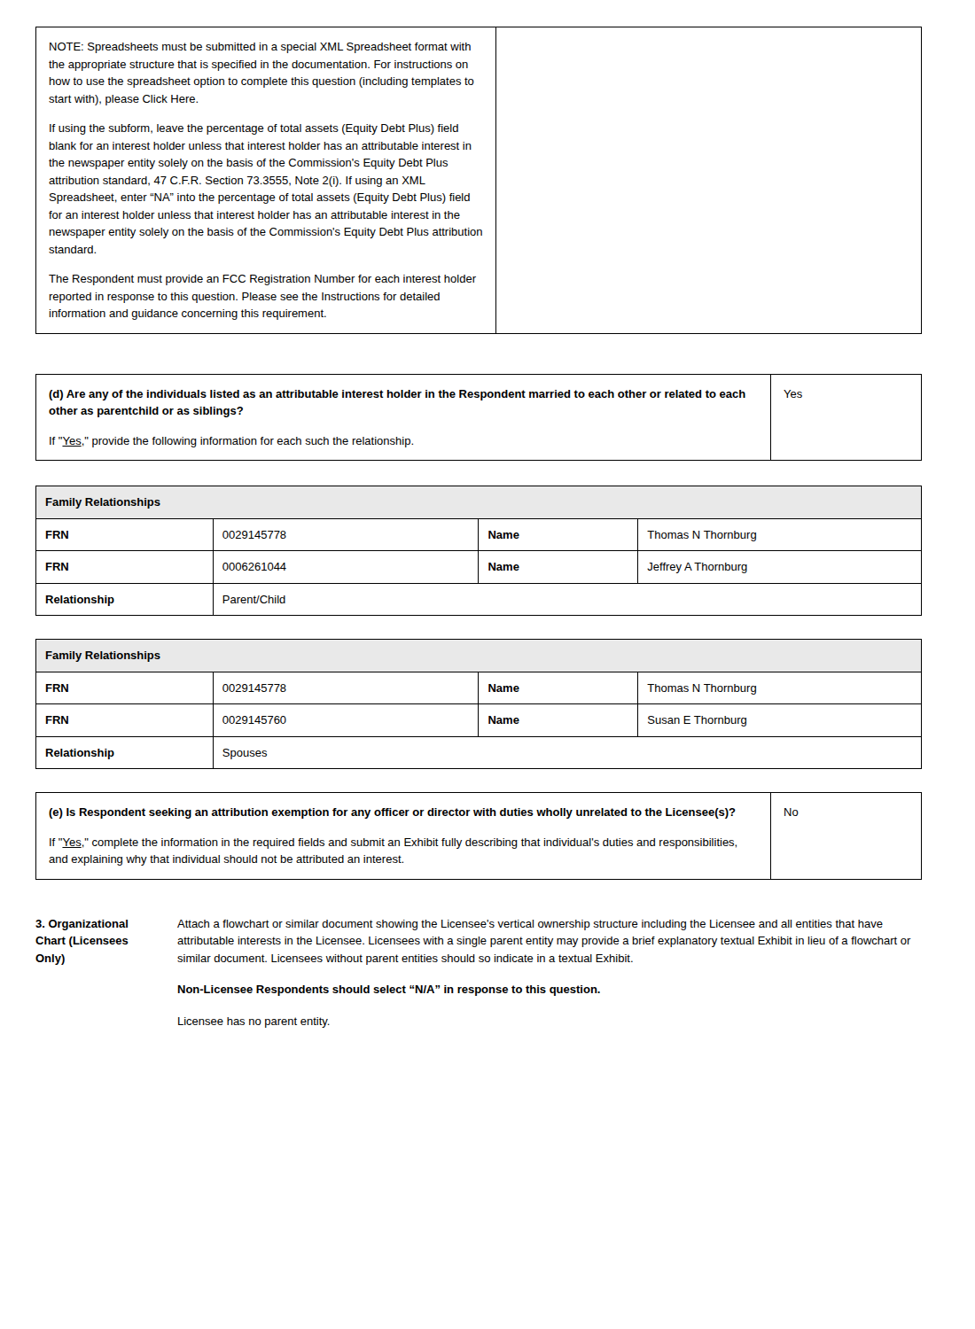NOTE: Spreadsheets must be submitted in a special XML Spreadsheet format with the appropriate structure that is specified in the documentation. For instructions on how to use the spreadsheet option to complete this question (including templates to start with), please Click Here.
If using the subform, leave the percentage of total assets (Equity Debt Plus) field blank for an interest holder unless that interest holder has an attributable interest in the newspaper entity solely on the basis of the Commission's Equity Debt Plus attribution standard, 47 C.F.R. Section 73.3555, Note 2(i). If using an XML Spreadsheet, enter “NA” into the percentage of total assets (Equity Debt Plus) field for an interest holder unless that interest holder has an attributable interest in the newspaper entity solely on the basis of the Commission's Equity Debt Plus attribution standard.
The Respondent must provide an FCC Registration Number for each interest holder reported in response to this question. Please see the Instructions for detailed information and guidance concerning this requirement.
(d) Are any of the individuals listed as an attributable interest holder in the Respondent married to each other or related to each other as parentchild or as siblings?
If "Yes," provide the following information for each such the relationship.
Yes
| Family Relationships |
| --- |
| FRN | 0029145778 | Name | Thomas N Thornburg |
| FRN | 0006261044 | Name | Jeffrey A Thornburg |
| Relationship | Parent/Child |
| Family Relationships |
| --- |
| FRN | 0029145778 | Name | Thomas N Thornburg |
| FRN | 0029145760 | Name | Susan E Thornburg |
| Relationship | Spouses |
(e) Is Respondent seeking an attribution exemption for any officer or director with duties wholly unrelated to the Licensee(s)?
If "Yes," complete the information in the required fields and submit an Exhibit fully describing that individual's duties and responsibilities, and explaining why that individual should not be attributed an interest.
No
3. Organizational Chart (Licensees Only)
Attach a flowchart or similar document showing the Licensee's vertical ownership structure including the Licensee and all entities that have attributable interests in the Licensee. Licensees with a single parent entity may provide a brief explanatory textual Exhibit in lieu of a flowchart or similar document. Licensees without parent entities should so indicate in a textual Exhibit.
Non-Licensee Respondents should select “N/A” in response to this question.
Licensee has no parent entity.